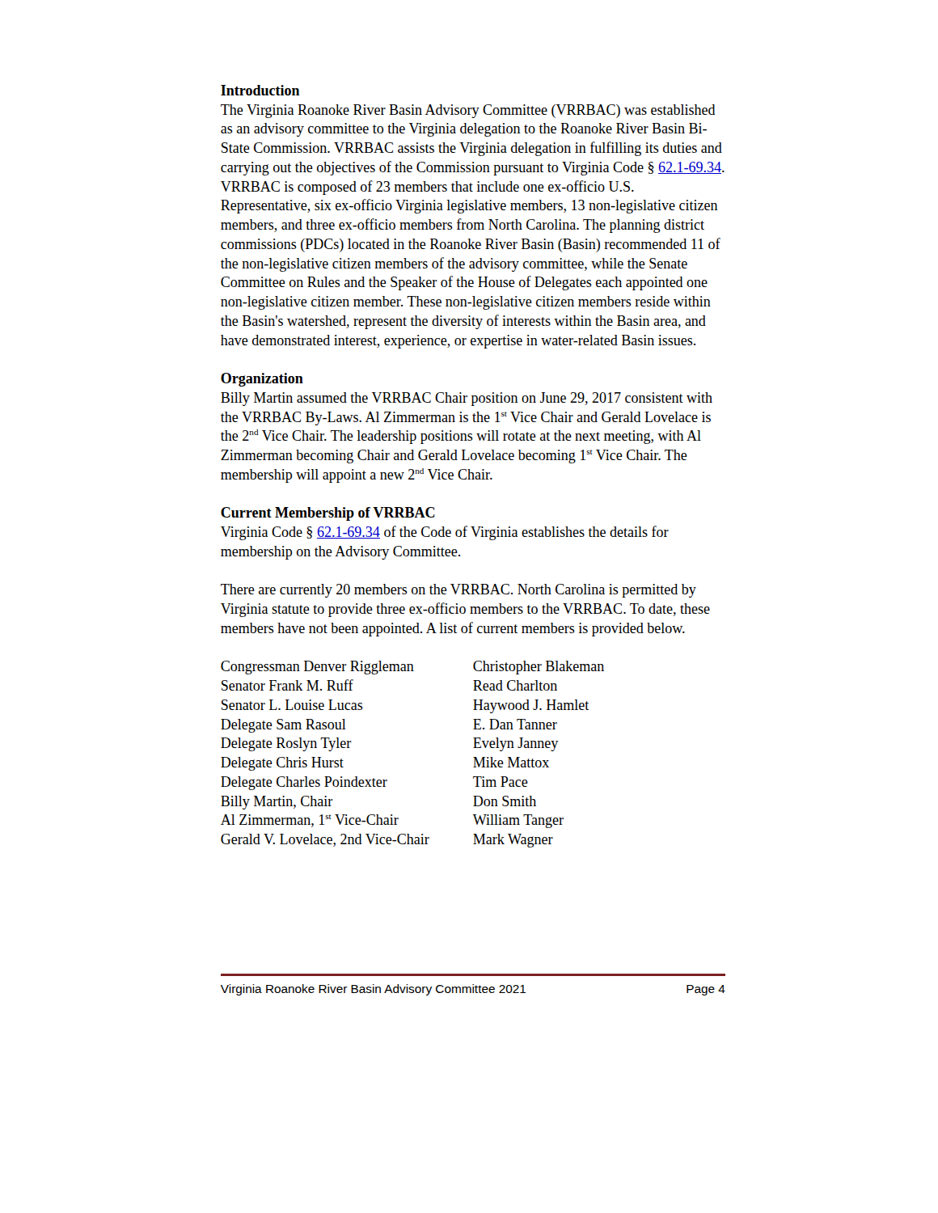Introduction
The Virginia Roanoke River Basin Advisory Committee (VRRBAC) was established as an advisory committee to the Virginia delegation to the Roanoke River Basin Bi-State Commission. VRRBAC assists the Virginia delegation in fulfilling its duties and carrying out the objectives of the Commission pursuant to Virginia Code § 62.1-69.34. VRRBAC is composed of 23 members that include one ex-officio U.S. Representative, six ex-officio Virginia legislative members, 13 non-legislative citizen members, and three ex-officio members from North Carolina. The planning district commissions (PDCs) located in the Roanoke River Basin (Basin) recommended 11 of the non-legislative citizen members of the advisory committee, while the Senate Committee on Rules and the Speaker of the House of Delegates each appointed one non-legislative citizen member. These non-legislative citizen members reside within the Basin's watershed, represent the diversity of interests within the Basin area, and have demonstrated interest, experience, or expertise in water-related Basin issues.
Organization
Billy Martin assumed the VRRBAC Chair position on June 29, 2017 consistent with the VRRBAC By-Laws. Al Zimmerman is the 1st Vice Chair and Gerald Lovelace is the 2nd Vice Chair. The leadership positions will rotate at the next meeting, with Al Zimmerman becoming Chair and Gerald Lovelace becoming 1st Vice Chair. The membership will appoint a new 2nd Vice Chair.
Current Membership of VRRBAC
Virginia Code § 62.1-69.34 of the Code of Virginia establishes the details for membership on the Advisory Committee.
There are currently 20 members on the VRRBAC. North Carolina is permitted by Virginia statute to provide three ex-officio members to the VRRBAC. To date, these members have not been appointed. A list of current members is provided below.
Congressman Denver Riggleman
Senator Frank M. Ruff
Senator L. Louise Lucas
Delegate Sam Rasoul
Delegate Roslyn Tyler
Delegate Chris Hurst
Delegate Charles Poindexter
Billy Martin, Chair
Al Zimmerman, 1st Vice-Chair
Gerald V. Lovelace, 2nd Vice-Chair
Christopher Blakeman
Read Charlton
Haywood J. Hamlet
E. Dan Tanner
Evelyn Janney
Mike Mattox
Tim Pace
Don Smith
William Tanger
Mark Wagner
Virginia Roanoke River Basin Advisory Committee 2021 Page 4